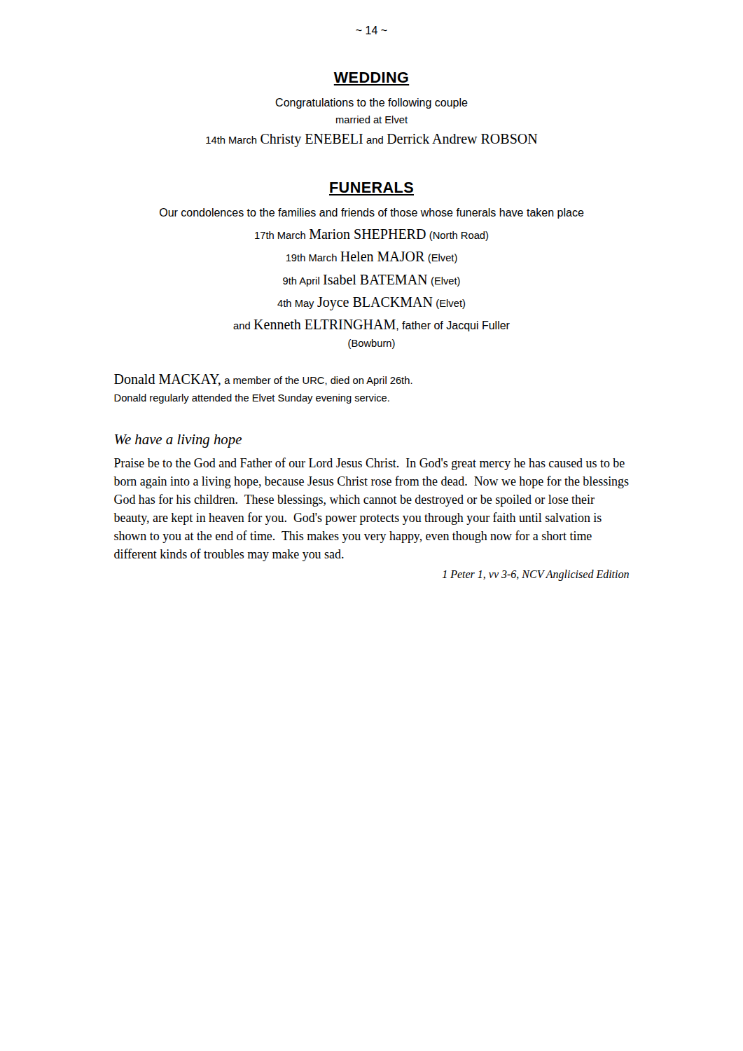~ 14 ~
Wedding
Congratulations to the following couple
married at Elvet
14th March Christy ENEBELI and Derrick Andrew ROBSON
Funerals
Our condolences to the families and friends of those whose funerals have taken place
17th March Marion SHEPHERD (North Road)
19th March Helen MAJOR (Elvet)
9th April Isabel BATEMAN (Elvet)
4th May Joyce BLACKMAN (Elvet)
and Kenneth ELTRINGHAM, father of Jacqui Fuller
(Bowburn)
Donald MACKAY, a member of the URC, died on April 26th.
Donald regularly attended the Elvet Sunday evening service.
We have a living hope
Praise be to the God and Father of our Lord Jesus Christ. In God's great mercy he has caused us to be born again into a living hope, because Jesus Christ rose from the dead. Now we hope for the blessings God has for his children. These blessings, which cannot be destroyed or be spoiled or lose their beauty, are kept in heaven for you. God's power protects you through your faith until salvation is shown to you at the end of time. This makes you very happy, even though now for a short time different kinds of troubles may make you sad.
1 Peter 1, vv 3-6, NCV Anglicised Edition